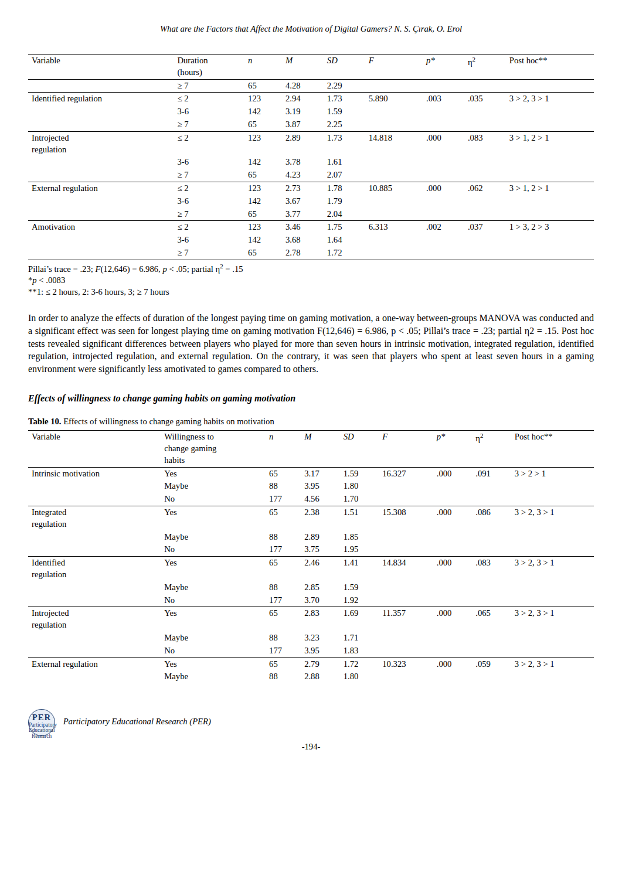What are the Factors that Affect the Motivation of Digital Gamers? N. S. Çırak, O. Erol
| Variable | Duration (hours) | n | M | SD | F | p* | η 2 | Post hoc** |
| --- | --- | --- | --- | --- | --- | --- | --- | --- |
| | ≥ 7 | 65 | 4.28 | 2.29 | | | | |
| Identified regulation | ≤ 2 | 123 | 2.94 | 1.73 | 5.890 | .003 | .035 | 3 > 2, 3 > 1 |
| | 3-6 | 142 | 3.19 | 1.59 | | | | |
| | ≥ 7 | 65 | 3.87 | 2.25 | | | | |
| Introjected regulation | ≤ 2 | 123 | 2.89 | 1.73 | 14.818 | .000 | .083 | 3 > 1, 2 > 1 |
| | 3-6 | 142 | 3.78 | 1.61 | | | | |
| | ≥ 7 | 65 | 4.23 | 2.07 | | | | |
| External regulation | ≤ 2 | 123 | 2.73 | 1.78 | 10.885 | .000 | .062 | 3 > 1, 2 > 1 |
| | 3-6 | 142 | 3.67 | 1.79 | | | | |
| | ≥ 7 | 65 | 3.77 | 2.04 | | | | |
| Amotivation | ≤ 2 | 123 | 3.46 | 1.75 | 6.313 | .002 | .037 | 1 > 3, 2 > 3 |
| | 3-6 | 142 | 3.68 | 1.64 | | | | |
| | ≥ 7 | 65 | 2.78 | 1.72 | | | | |
Pillai’s trace = .23; F(12,646) = 6.986, p < .05; partial η2 = .15
*p < .0083
**1: ≤ 2 hours, 2: 3-6 hours, 3; ≥ 7 hours
In order to analyze the effects of duration of the longest paying time on gaming motivation, a one-way between-groups MANOVA was conducted and a significant effect was seen for longest playing time on gaming motivation F(12,646) = 6.986, p < .05; Pillai’s trace = .23; partial η2 = .15. Post hoc tests revealed significant differences between players who played for more than seven hours in intrinsic motivation, integrated regulation, identified regulation, introjected regulation, and external regulation. On the contrary, it was seen that players who spent at least seven hours in a gaming environment were significantly less amotivated to games compared to others.
Effects of willingness to change gaming habits on gaming motivation
Table 10. Effects of willingness to change gaming habits on motivation
| Variable | Willingness to change gaming habits | n | M | SD | F | p* | η 2 | Post hoc** |
| --- | --- | --- | --- | --- | --- | --- | --- | --- |
| Intrinsic motivation | Yes | 65 | 3.17 | 1.59 | 16.327 | .000 | .091 | 3 > 2 > 1 |
| | Maybe | 88 | 3.95 | 1.80 | | | | |
| | No | 177 | 4.56 | 1.70 | | | | |
| Integrated regulation | Yes | 65 | 2.38 | 1.51 | 15.308 | .000 | .086 | 3 > 2, 3 > 1 |
| | Maybe | 88 | 2.89 | 1.85 | | | | |
| | No | 177 | 3.75 | 1.95 | | | | |
| Identified regulation | Yes | 65 | 2.46 | 1.41 | 14.834 | .000 | .083 | 3 > 2, 3 > 1 |
| | Maybe | 88 | 2.85 | 1.59 | | | | |
| | No | 177 | 3.70 | 1.92 | | | | |
| Introjected regulation | Yes | 65 | 2.83 | 1.69 | 11.357 | .000 | .065 | 3 > 2, 3 > 1 |
| | Maybe | 88 | 3.23 | 1.71 | | | | |
| | No | 177 | 3.95 | 1.83 | | | | |
| External regulation | Yes | 65 | 2.79 | 1.72 | 10.323 | .000 | .059 | 3 > 2, 3 > 1 |
| | Maybe | 88 | 2.88 | 1.80 | | | | |
PERParticipatory
Educational
Research Participatory Educational Research (PER)
-194-